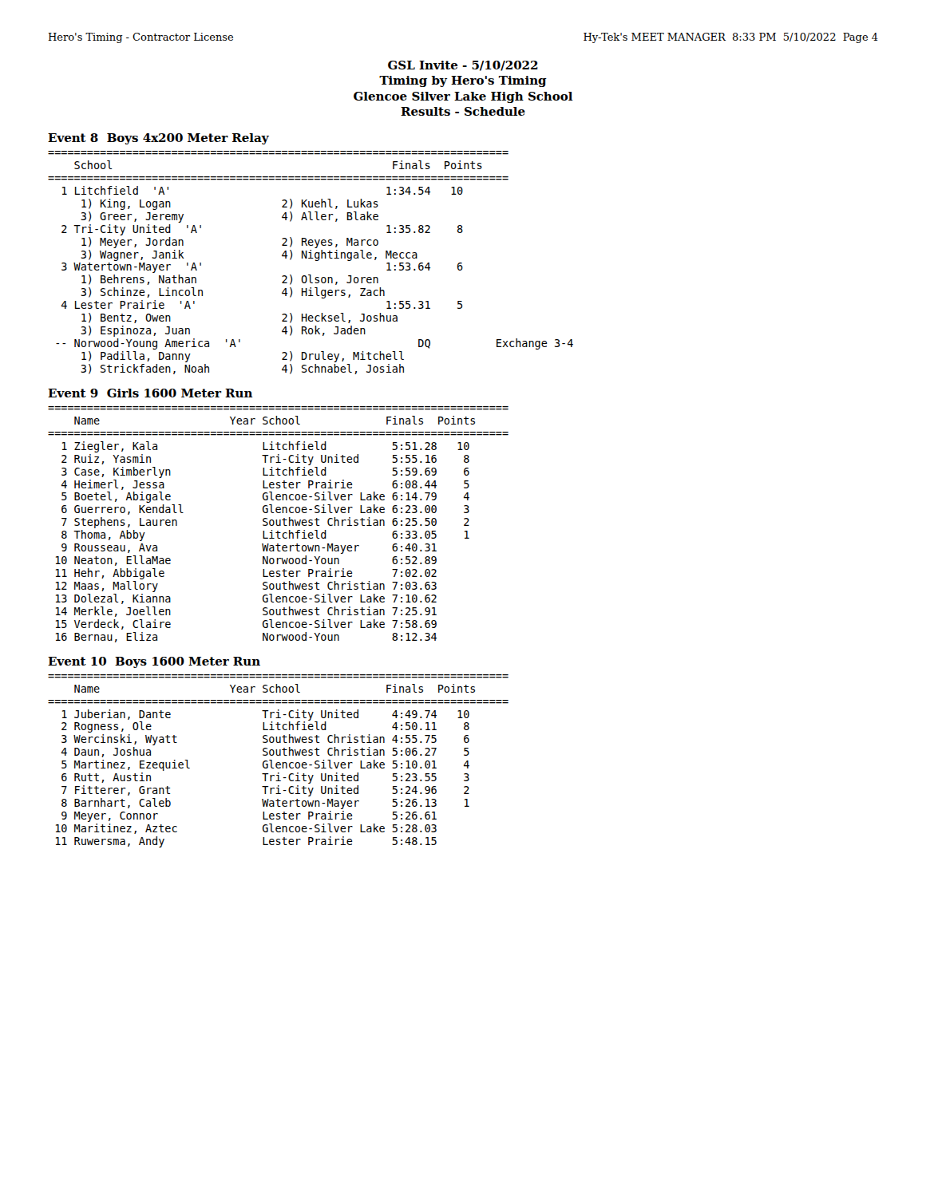Hero's Timing - Contractor License
Hy-Tek's MEET MANAGER 8:33 PM 5/10/2022 Page 4
GSL Invite - 5/10/2022
Timing by Hero's Timing
Glencoe Silver Lake High School
Results - Schedule
Event 8 Boys 4x200 Meter Relay
=======================================================================
    School                                           Finals  Points
=======================================================================
  1 Litchfield  'A'                                 1:34.54   10
     1) King, Logan                 2) Kuehl, Lukas
     3) Greer, Jeremy               4) Aller, Blake
  2 Tri-City United  'A'                            1:35.82    8
     1) Meyer, Jordan               2) Reyes, Marco
     3) Wagner, Janik               4) Nightingale, Mecca
  3 Watertown-Mayer  'A'                            1:53.64    6
     1) Behrens, Nathan             2) Olson, Joren
     3) Schinze, Lincoln            4) Hilgers, Zach
  4 Lester Prairie  'A'                             1:55.31    5
     1) Bentz, Owen                 2) Hecksel, Joshua
     3) Espinoza, Juan              4) Rok, Jaden
 -- Norwood-Young America  'A'                           DQ          Exchange 3-4
     1) Padilla, Danny              2) Druley, Mitchell
     3) Strickfaden, Noah           4) Schnabel, Josiah
Event 9 Girls 1600 Meter Run
=======================================================================
    Name                    Year School             Finals  Points
=======================================================================
  1 Ziegler, Kala                Litchfield          5:51.28   10
  2 Ruiz, Yasmin                 Tri-City United     5:55.16    8
  3 Case, Kimberlyn              Litchfield          5:59.69    6
  4 Heimerl, Jessa               Lester Prairie      6:08.44    5
  5 Boetel, Abigale              Glencoe-Silver Lake 6:14.79    4
  6 Guerrero, Kendall            Glencoe-Silver Lake 6:23.00    3
  7 Stephens, Lauren             Southwest Christian 6:25.50    2
  8 Thoma, Abby                  Litchfield          6:33.05    1
  9 Rousseau, Ava                Watertown-Mayer     6:40.31
 10 Neaton, EllaMae              Norwood-Youn        6:52.89
 11 Hehr, Abbigale               Lester Prairie      7:02.02
 12 Maas, Mallory                Southwest Christian 7:03.63
 13 Dolezal, Kianna              Glencoe-Silver Lake 7:10.62
 14 Merkle, Joellen              Southwest Christian 7:25.91
 15 Verdeck, Claire              Glencoe-Silver Lake 7:58.69
 16 Bernau, Eliza                Norwood-Youn        8:12.34
Event 10 Boys 1600 Meter Run
=======================================================================
    Name                    Year School             Finals  Points
=======================================================================
  1 Juberian, Dante              Tri-City United     4:49.74   10
  2 Rogness, Ole                 Litchfield          4:50.11    8
  3 Wercinski, Wyatt             Southwest Christian 4:55.75    6
  4 Daun, Joshua                 Southwest Christian 5:06.27    5
  5 Martinez, Ezequiel           Glencoe-Silver Lake 5:10.01    4
  6 Rutt, Austin                 Tri-City United     5:23.55    3
  7 Fitterer, Grant              Tri-City United     5:24.96    2
  8 Barnhart, Caleb              Watertown-Mayer     5:26.13    1
  9 Meyer, Connor                Lester Prairie      5:26.61
 10 Maritinez, Aztec             Glencoe-Silver Lake 5:28.03
 11 Ruwersma, Andy               Lester Prairie      5:48.15